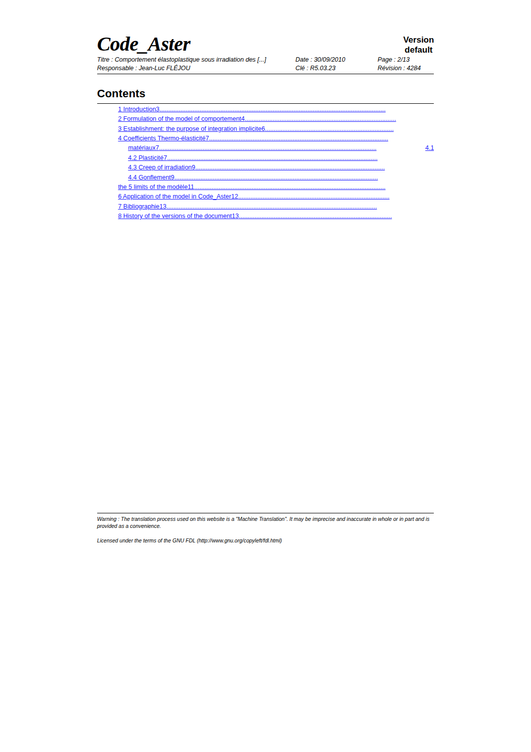Code_Aster
Version default
Titre : Comportement élastoplastique sous irradiation des [...]
Date : 30/09/2010 Page : 2/13
Responsable : Jean-Luc FLÉJOU
Clé : R5.03.23 Révision : 4284
Contents
1 Introduction3..................................................................................................................................
2 Formulation of the model of comportement4.......................................................................................
3 Establishment: the purpose of integration implicite6..........................................................................
4 Coefficients Thermo-élasticité7.......................................................................................................
4.1 matériaux7.............................................................................................................................
4.2 Plasticité7.........................................................................................................................
4.3 Creep of irradiation9.............................................................................................................
4.4 Gonflement9.....................................................................................................................
the 5 limits of the modèle11..............................................................................................................
6 Application of the model in Code_Aster12.......................................................................................
7 Bibliographie13.........................................................................................................................
8 History of the versions of the document13........................................................................................
Warning : The translation process used on this website is a "Machine Translation". It may be imprecise and inaccurate in whole or in part and is provided as a convenience.
Licensed under the terms of the GNU FDL (http://www.gnu.org/copyleft/fdl.html)